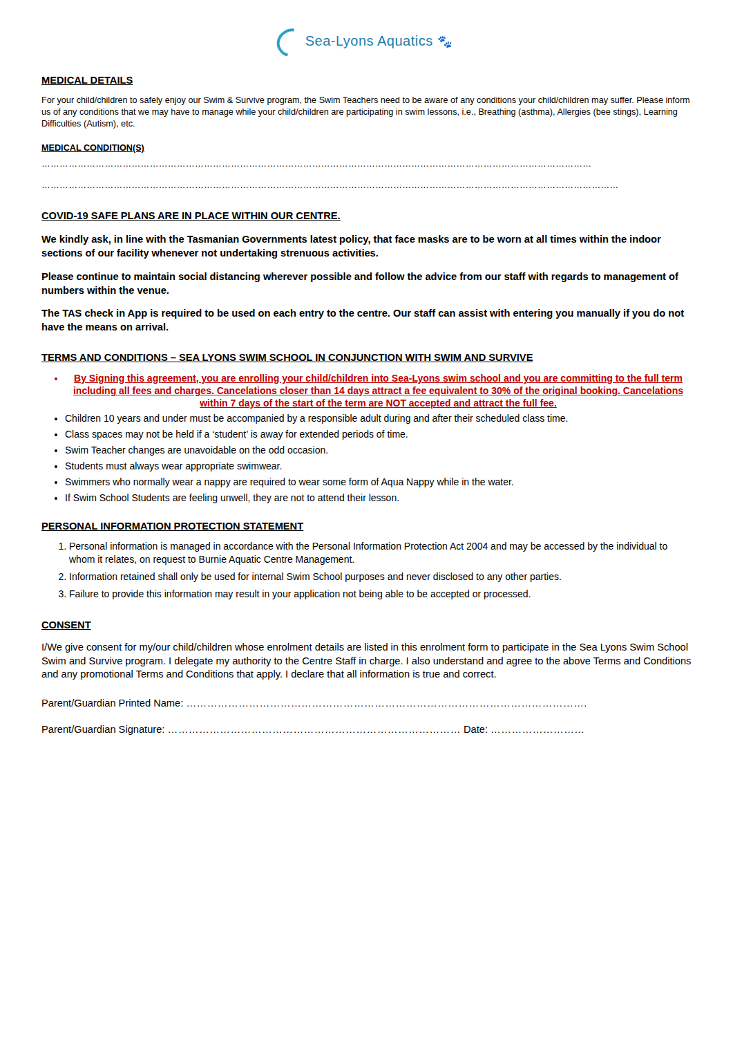Sea-Lyons Aquatics 🐾
MEDICAL DETAILS
For your child/children to safely enjoy our Swim & Survive program, the Swim Teachers need to be aware of any conditions your child/children may suffer. Please inform us of any conditions that we may have to manage while your child/children are participating in swim lessons, i.e., Breathing (asthma), Allergies (bee stings), Learning Difficulties (Autism), etc.
MEDICAL CONDITION(S)
…………………………………………………………………………………………………………………………………………………………………
…………………………………………………………………………………………………………………………………………………………………………
COVID-19 SAFE PLANS ARE IN PLACE WITHIN OUR CENTRE.
We kindly ask, in line with the Tasmanian Governments latest policy, that face masks are to be worn at all times within the indoor sections of our facility whenever not undertaking strenuous activities.
Please continue to maintain social distancing wherever possible and follow the advice from our staff with regards to management of numbers within the venue.
The TAS check in App is required to be used on each entry to the centre. Our staff can assist with entering you manually if you do not have the means on arrival.
TERMS AND CONDITIONS – SEA LYONS SWIM SCHOOL IN CONJUNCTION WITH SWIM AND SURVIVE
By Signing this agreement, you are enrolling your child/children into Sea-Lyons swim school and you are committing to the full term including all fees and charges. Cancelations closer than 14 days attract a fee equivalent to 30% of the original booking. Cancelations within 7 days of the start of the term are NOT accepted and attract the full fee.
Children 10 years and under must be accompanied by a responsible adult during and after their scheduled class time.
Class spaces may not be held if a ‘student’ is away for extended periods of time.
Swim Teacher changes are unavoidable on the odd occasion.
Students must always wear appropriate swimwear.
Swimmers who normally wear a nappy are required to wear some form of Aqua Nappy while in the water.
If Swim School Students are feeling unwell, they are not to attend their lesson.
PERSONAL INFORMATION PROTECTION STATEMENT
Personal information is managed in accordance with the Personal Information Protection Act 2004 and may be accessed by the individual to whom it relates, on request to Burnie Aquatic Centre Management.
Information retained shall only be used for internal Swim School purposes and never disclosed to any other parties.
Failure to provide this information may result in your application not being able to be accepted or processed.
CONSENT
I/We give consent for my/our child/children whose enrolment details are listed in this enrolment form to participate in the Sea Lyons Swim School Swim and Survive program. I delegate my authority to the Centre Staff in charge. I also understand and agree to the above Terms and Conditions and any promotional Terms and Conditions that apply. I declare that all information is true and correct.
Parent/Guardian Printed Name: …………………………………………………………………………………………………….
Parent/Guardian Signature: ………………………………………………………………………… Date: ………………………